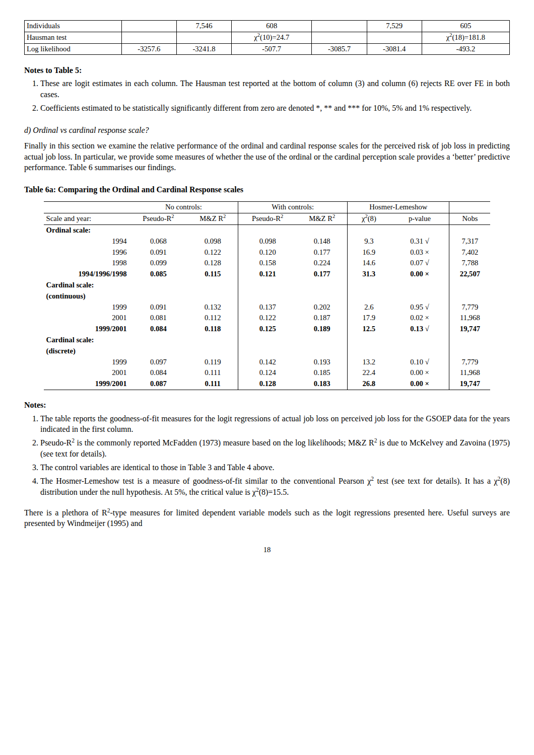| Individuals | | 7,546 | 608 | | 7,529 | 605 |
| Hausman test | | | χ 2 (10)=24.7 | | | χ 2 (18)=181.8 |
| Log likelihood | -3257.6 | -3241.8 | -507.7 | -3085.7 | -3081.4 | -493.2 |
Notes to Table 5:
These are logit estimates in each column. The Hausman test reported at the bottom of column (3) and column (6) rejects RE over FE in both cases.
Coefficients estimated to be statistically significantly different from zero are denoted *, ** and *** for 10%, 5% and 1% respectively.
d) Ordinal vs cardinal response scale?
Finally in this section we examine the relative performance of the ordinal and cardinal response scales for the perceived risk of job loss in predicting actual job loss. In particular, we provide some measures of whether the use of the ordinal or the cardinal perception scale provides a ‘better’ predictive performance. Table 6 summarises our findings.
Table 6a: Comparing the Ordinal and Cardinal Response scales
| | No controls: | With controls: | Hosmer-Lemeshow | |
| --- | --- | --- | --- | --- |
| Scale and year: | Pseudo-R 2 | M&Z R 2 | Pseudo-R 2 | M&Z R 2 | χ 2 (8) | p-value | Nobs |
| Ordinal scale: | | | | | | | |
| 1994 | 0.068 | 0.098 | 0.098 | 0.148 | 9.3 | 0.31 √ | 7,317 |
| 1996 | 0.091 | 0.122 | 0.120 | 0.177 | 16.9 | 0.03 × | 7,402 |
| 1998 | 0.099 | 0.128 | 0.158 | 0.224 | 14.6 | 0.07 √ | 7,788 |
| 1994/1996/1998 | 0.085 | 0.115 | 0.121 | 0.177 | 31.3 | 0.00 × | 22,507 |
| Cardinal scale: | | | | | | | |
| (continuous) | | | | | | | |
| 1999 | 0.091 | 0.132 | 0.137 | 0.202 | 2.6 | 0.95 √ | 7,779 |
| 2001 | 0.081 | 0.112 | 0.122 | 0.187 | 17.9 | 0.02 × | 11,968 |
| 1999/2001 | 0.084 | 0.118 | 0.125 | 0.189 | 12.5 | 0.13 √ | 19,747 |
| Cardinal scale: | | | | | | | |
| (discrete) | | | | | | | |
| 1999 | 0.097 | 0.119 | 0.142 | 0.193 | 13.2 | 0.10 √ | 7,779 |
| 2001 | 0.084 | 0.111 | 0.124 | 0.185 | 22.4 | 0.00 × | 11,968 |
| 1999/2001 | 0.087 | 0.111 | 0.128 | 0.183 | 26.8 | 0.00 × | 19,747 |
Notes:
The table reports the goodness-of-fit measures for the logit regressions of actual job loss on perceived job loss for the GSOEP data for the years indicated in the first column.
Pseudo-R2 is the commonly reported McFadden (1973) measure based on the log likelihoods; M&Z R2 is due to McKelvey and Zavoina (1975) (see text for details).
The control variables are identical to those in Table 3 and Table 4 above.
The Hosmer-Lemeshow test is a measure of goodness-of-fit similar to the conventional Pearson χ2 test (see text for details). It has a χ2(8) distribution under the null hypothesis. At 5%, the critical value is χ2(8)=15.5.
There is a plethora of R2-type measures for limited dependent variable models such as the logit regressions presented here. Useful surveys are presented by Windmeijer (1995) and
18